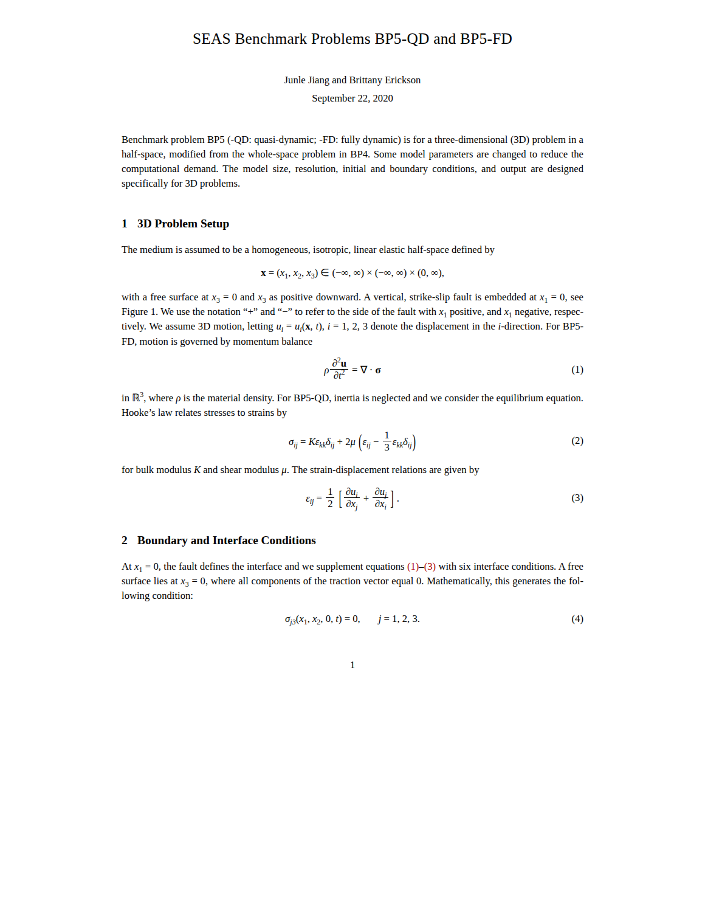SEAS Benchmark Problems BP5-QD and BP5-FD
Junle Jiang and Brittany Erickson
September 22, 2020
Benchmark problem BP5 (-QD: quasi-dynamic; -FD: fully dynamic) is for a three-dimensional (3D) problem in a half-space, modified from the whole-space problem in BP4. Some model parameters are changed to reduce the computational demand. The model size, resolution, initial and boundary conditions, and output are designed specifically for 3D problems.
13D Problem Setup
The medium is assumed to be a homogeneous, isotropic, linear elastic half-space defined by
x = (x1, x2, x3) ∈ (−∞, ∞) × (−∞, ∞) × (0, ∞),
with a free surface at x3 = 0 and x3 as positive downward. A vertical, strike-slip fault is embedded at x1 = 0, see Figure 1. We use the notation “+” and “−” to refer to the side of the fault with x1 positive, and x1 negative, respectively. We assume 3D motion, letting ui = ui(x, t), i = 1, 2, 3 denote the displacement in the i-direction. For BP5-FD, motion is governed by momentum balance
ρ∂2u∂t2 = ∇ · σ (1)
in ℝ3, where ρ is the material density. For BP5-QD, inertia is neglected and we consider the equilibrium equation. Hooke’s law relates stresses to strains by
σij = Kεkkδij + 2μ (εij − 13 εkkδij) (2)
for bulk modulus K and shear modulus μ. The strain-displacement relations are given by
εij = 12 [∂ui∂xj + ∂uj∂xi] . (3)
2 Boundary and Interface Conditions
At x1 = 0, the fault defines the interface and we supplement equations (1)–(3) with six interface conditions. A free surface lies at x3 = 0, where all components of the traction vector equal 0. Mathematically, this generates the following condition:
σj3(x1, x2, 0, t) = 0, j = 1, 2, 3. (4)
1